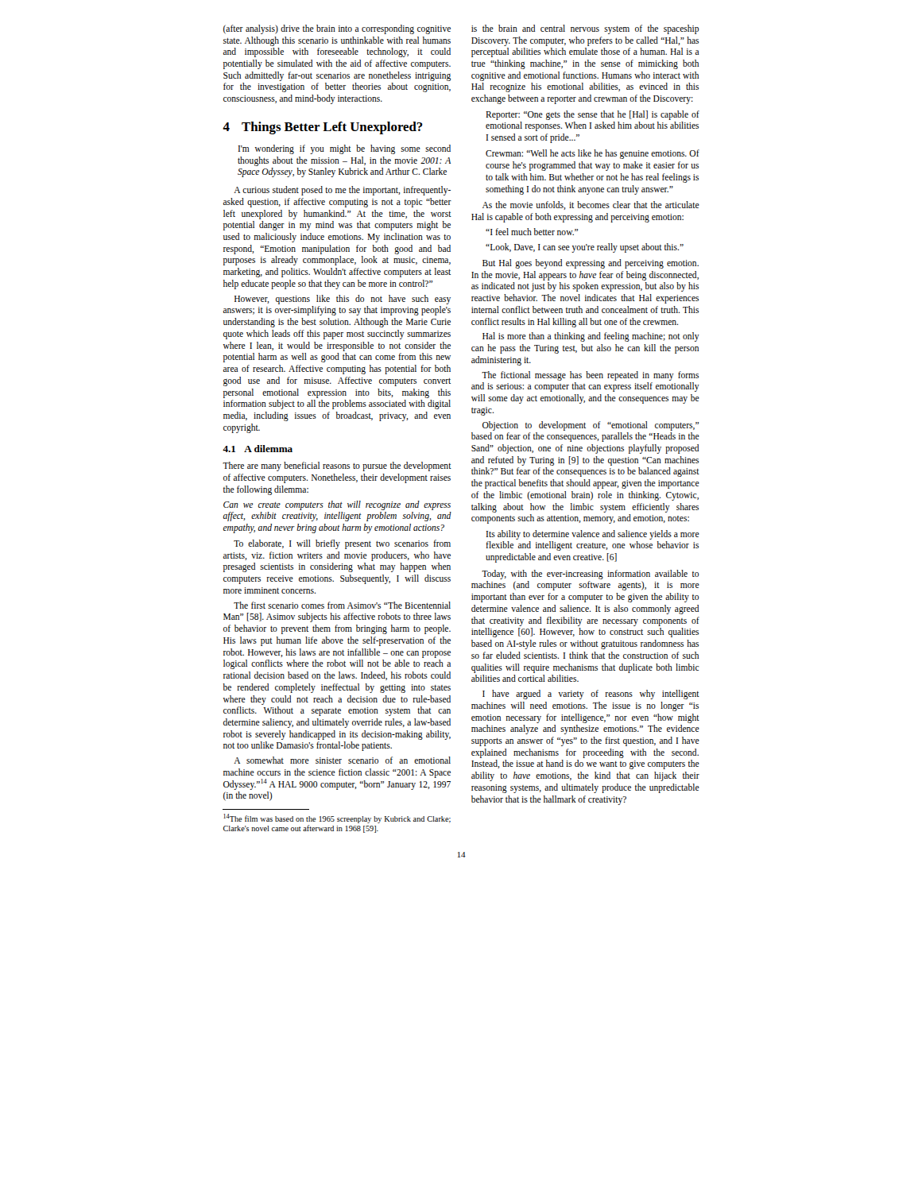(after analysis) drive the brain into a corresponding cognitive state. Although this scenario is unthinkable with real humans and impossible with foreseeable technology, it could potentially be simulated with the aid of affective computers. Such admittedly far-out scenarios are nonetheless intriguing for the investigation of better theories about cognition, consciousness, and mind-body interactions.
4 Things Better Left Unexplored?
I'm wondering if you might be having some second thoughts about the mission – Hal, in the movie 2001: A Space Odyssey, by Stanley Kubrick and Arthur C. Clarke
A curious student posed to me the important, infrequently-asked question, if affective computing is not a topic “better left unexplored by humankind.” At the time, the worst potential danger in my mind was that computers might be used to maliciously induce emotions. My inclination was to respond, “Emotion manipulation for both good and bad purposes is already commonplace, look at music, cinema, marketing, and politics. Wouldn't affective computers at least help educate people so that they can be more in control?”
However, questions like this do not have such easy answers; it is over-simplifying to say that improving people's understanding is the best solution. Although the Marie Curie quote which leads off this paper most succinctly summarizes where I lean, it would be irresponsible to not consider the potential harm as well as good that can come from this new area of research. Affective computing has potential for both good use and for misuse. Affective computers convert personal emotional expression into bits, making this information subject to all the problems associated with digital media, including issues of broadcast, privacy, and even copyright.
4.1 A dilemma
There are many beneficial reasons to pursue the development of affective computers. Nonetheless, their development raises the following dilemma:
Can we create computers that will recognize and express affect, exhibit creativity, intelligent problem solving, and empathy, and never bring about harm by emotional actions?
To elaborate, I will briefly present two scenarios from artists, viz. fiction writers and movie producers, who have presaged scientists in considering what may happen when computers receive emotions. Subsequently, I will discuss more imminent concerns.
The first scenario comes from Asimov's “The Bicentennial Man” [58]. Asimov subjects his affective robots to three laws of behavior to prevent them from bringing harm to people. His laws put human life above the self-preservation of the robot. However, his laws are not infallible – one can propose logical conflicts where the robot will not be able to reach a rational decision based on the laws. Indeed, his robots could be rendered completely ineffectual by getting into states where they could not reach a decision due to rule-based conflicts. Without a separate emotion system that can determine saliency, and ultimately override rules, a law-based robot is severely handicapped in its decision-making ability, not too unlike Damasio's frontal-lobe patients.
A somewhat more sinister scenario of an emotional machine occurs in the science fiction classic “2001: A Space Odyssey.”14 A HAL 9000 computer, “born” January 12, 1997 (in the novel)
14The film was based on the 1965 screenplay by Kubrick and Clarke; Clarke's novel came out afterward in 1968 [59].
is the brain and central nervous system of the spaceship Discovery. The computer, who prefers to be called “Hal,” has perceptual abilities which emulate those of a human. Hal is a true “thinking machine,” in the sense of mimicking both cognitive and emotional functions. Humans who interact with Hal recognize his emotional abilities, as evinced in this exchange between a reporter and crewman of the Discovery:
Reporter: “One gets the sense that he [Hal] is capable of emotional responses. When I asked him about his abilities I sensed a sort of pride...”
Crewman: “Well he acts like he has genuine emotions. Of course he's programmed that way to make it easier for us to talk with him. But whether or not he has real feelings is something I do not think anyone can truly answer.”
As the movie unfolds, it becomes clear that the articulate Hal is capable of both expressing and perceiving emotion:
“I feel much better now.”
“Look, Dave, I can see you're really upset about this.”
But Hal goes beyond expressing and perceiving emotion. In the movie, Hal appears to have fear of being disconnected, as indicated not just by his spoken expression, but also by his reactive behavior. The novel indicates that Hal experiences internal conflict between truth and concealment of truth. This conflict results in Hal killing all but one of the crewmen.
Hal is more than a thinking and feeling machine; not only can he pass the Turing test, but also he can kill the person administering it.
The fictional message has been repeated in many forms and is serious: a computer that can express itself emotionally will some day act emotionally, and the consequences may be tragic.
Objection to development of “emotional computers,” based on fear of the consequences, parallels the “Heads in the Sand” objection, one of nine objections playfully proposed and refuted by Turing in [9] to the question “Can machines think?” But fear of the consequences is to be balanced against the practical benefits that should appear, given the importance of the limbic (emotional brain) role in thinking. Cytowic, talking about how the limbic system efficiently shares components such as attention, memory, and emotion, notes:
Its ability to determine valence and salience yields a more flexible and intelligent creature, one whose behavior is unpredictable and even creative. [6]
Today, with the ever-increasing information available to machines (and computer software agents), it is more important than ever for a computer to be given the ability to determine valence and salience. It is also commonly agreed that creativity and flexibility are necessary components of intelligence [60]. However, how to construct such qualities based on AI-style rules or without gratuitous randomness has so far eluded scientists. I think that the construction of such qualities will require mechanisms that duplicate both limbic abilities and cortical abilities.
I have argued a variety of reasons why intelligent machines will need emotions. The issue is no longer “is emotion necessary for intelligence,” nor even “how might machines analyze and synthesize emotions.” The evidence supports an answer of “yes” to the first question, and I have explained mechanisms for proceeding with the second. Instead, the issue at hand is do we want to give computers the ability to have emotions, the kind that can hijack their reasoning systems, and ultimately produce the unpredictable behavior that is the hallmark of creativity?
14